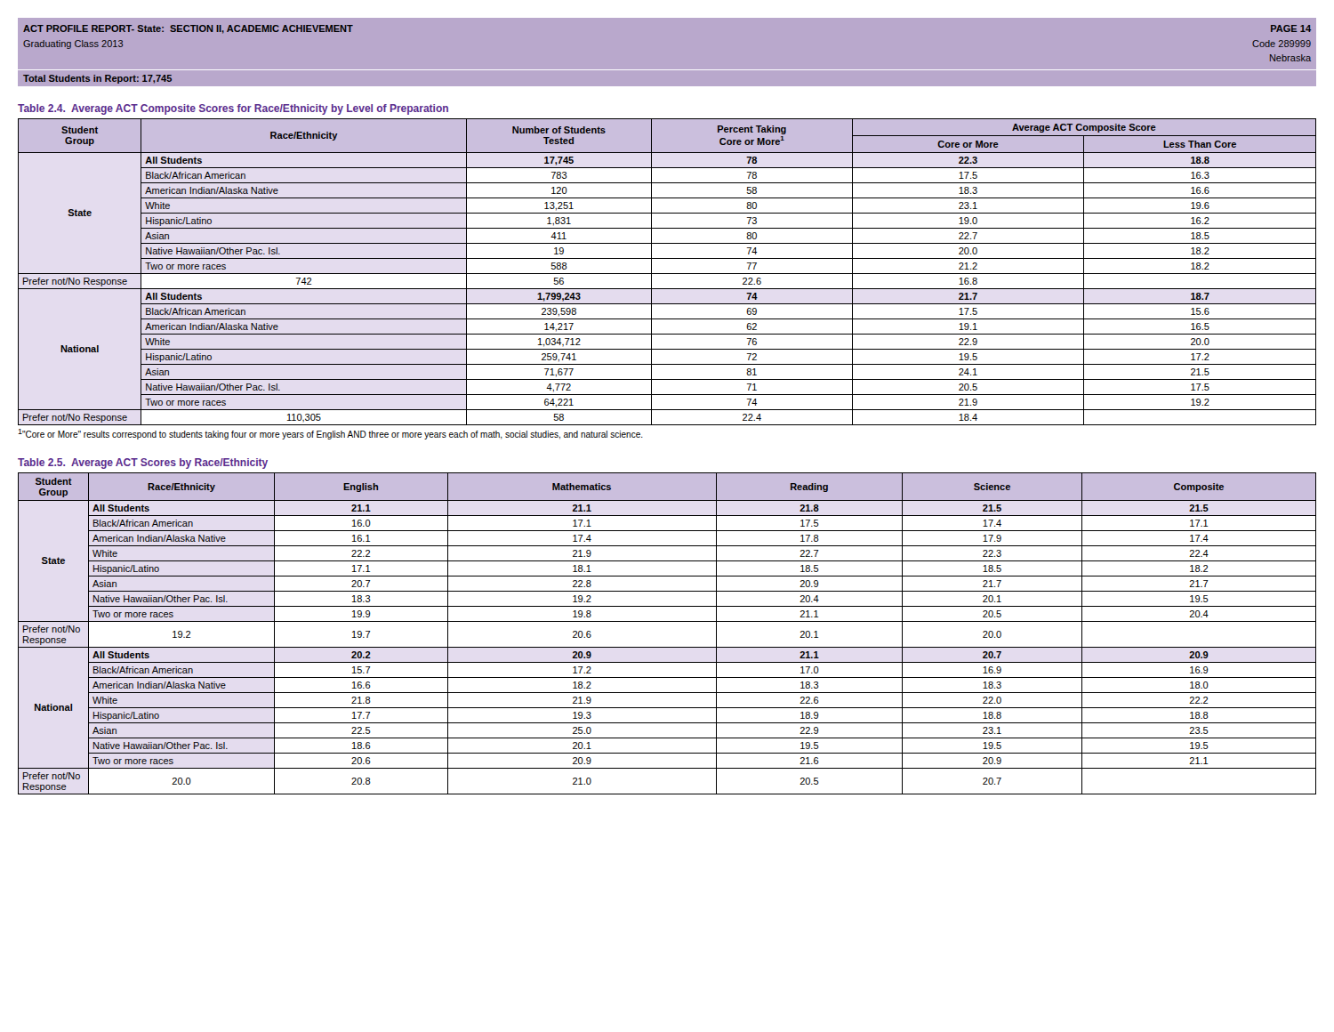ACT PROFILE REPORT- State: SECTION II, ACADEMIC ACHIEVEMENT
Graduating Class 2013
PAGE 14
Code 289999
Nebraska
Total Students in Report: 17,745
Table 2.4. Average ACT Composite Scores for Race/Ethnicity by Level of Preparation
| Student Group | Race/Ethnicity | Number of Students Tested | Percent Taking Core or More 1 | Average ACT Composite Score |
| --- | --- | --- | --- | --- |
| Core or More | Less Than Core |
| State | All Students | 17,745 | 78 | 22.3 | 18.8 |
| Black/African American | 783 | 78 | 17.5 | 16.3 |
| American Indian/Alaska Native | 120 | 58 | 18.3 | 16.6 |
| White | 13,251 | 80 | 23.1 | 19.6 |
| Hispanic/Latino | 1,831 | 73 | 19.0 | 16.2 |
| Asian | 411 | 80 | 22.7 | 18.5 |
| Native Hawaiian/Other Pac. Isl. | 19 | 74 | 20.0 | 18.2 |
| Two or more races | 588 | 77 | 21.2 | 18.2 |
| Prefer not/No Response | 742 | 56 | 22.6 | 16.8 |
| National | All Students | 1,799,243 | 74 | 21.7 | 18.7 |
| Black/African American | 239,598 | 69 | 17.5 | 15.6 |
| American Indian/Alaska Native | 14,217 | 62 | 19.1 | 16.5 |
| White | 1,034,712 | 76 | 22.9 | 20.0 |
| Hispanic/Latino | 259,741 | 72 | 19.5 | 17.2 |
| Asian | 71,677 | 81 | 24.1 | 21.5 |
| Native Hawaiian/Other Pac. Isl. | 4,772 | 71 | 20.5 | 17.5 |
| Two or more races | 64,221 | 74 | 21.9 | 19.2 |
| Prefer not/No Response | 110,305 | 58 | 22.4 | 18.4 |
1"Core or More" results correspond to students taking four or more years of English AND three or more years each of math, social studies, and natural science.
Table 2.5. Average ACT Scores by Race/Ethnicity
| Student Group | Race/Ethnicity | English | Mathematics | Reading | Science | Composite |
| --- | --- | --- | --- | --- | --- | --- |
| State | All Students | 21.1 | 21.1 | 21.8 | 21.5 | 21.5 |
| Black/African American | 16.0 | 17.1 | 17.5 | 17.4 | 17.1 |
| American Indian/Alaska Native | 16.1 | 17.4 | 17.8 | 17.9 | 17.4 |
| White | 22.2 | 21.9 | 22.7 | 22.3 | 22.4 |
| Hispanic/Latino | 17.1 | 18.1 | 18.5 | 18.5 | 18.2 |
| Asian | 20.7 | 22.8 | 20.9 | 21.7 | 21.7 |
| Native Hawaiian/Other Pac. Isl. | 18.3 | 19.2 | 20.4 | 20.1 | 19.5 |
| Two or more races | 19.9 | 19.8 | 21.1 | 20.5 | 20.4 |
| Prefer not/No Response | 19.2 | 19.7 | 20.6 | 20.1 | 20.0 |
| National | All Students | 20.2 | 20.9 | 21.1 | 20.7 | 20.9 |
| Black/African American | 15.7 | 17.2 | 17.0 | 16.9 | 16.9 |
| American Indian/Alaska Native | 16.6 | 18.2 | 18.3 | 18.3 | 18.0 |
| White | 21.8 | 21.9 | 22.6 | 22.0 | 22.2 |
| Hispanic/Latino | 17.7 | 19.3 | 18.9 | 18.8 | 18.8 |
| Asian | 22.5 | 25.0 | 22.9 | 23.1 | 23.5 |
| Native Hawaiian/Other Pac. Isl. | 18.6 | 20.1 | 19.5 | 19.5 | 19.5 |
| Two or more races | 20.6 | 20.9 | 21.6 | 20.9 | 21.1 |
| Prefer not/No Response | 20.0 | 20.8 | 21.0 | 20.5 | 20.7 |